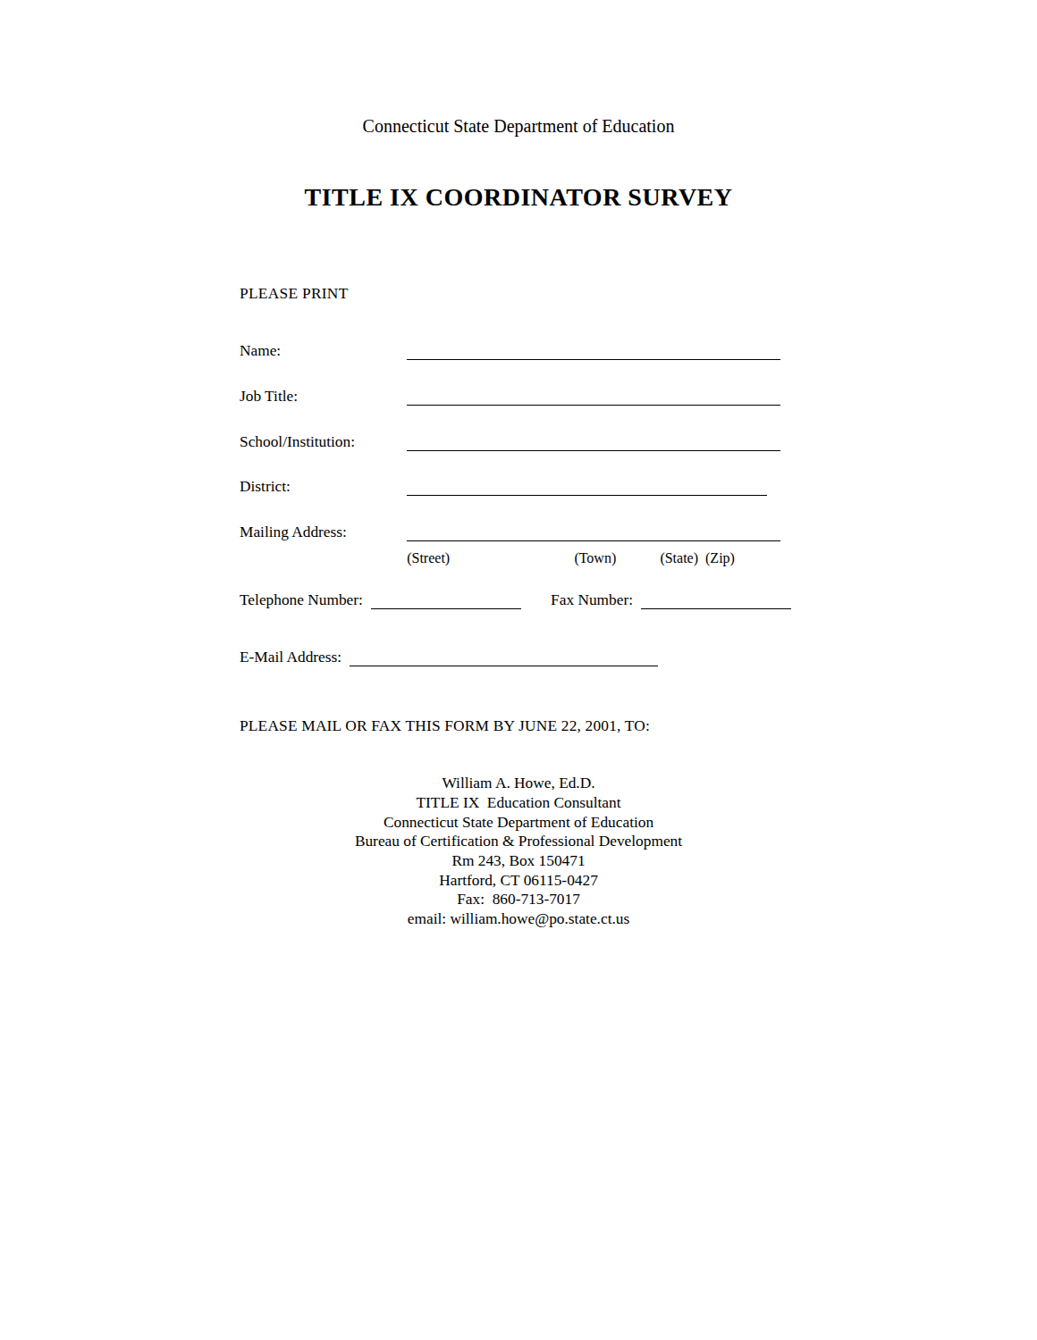Connecticut State Department of Education
TITLE IX COORDINATOR SURVEY
PLEASE PRINT
| Name: | |
| Job Title: | |
| School/Institution: | |
| District: | |
| Mailing Address: | |
(Street)(Town)(State) (Zip)
Telephone Number: Fax Number:
E-Mail Address:
PLEASE MAIL OR FAX THIS FORM BY JUNE 22, 2001, TO:
William A. Howe, Ed.D.
TITLE IX Education Consultant
Connecticut State Department of Education
Bureau of Certification & Professional Development
Rm 243, Box 150471
Hartford, CT 06115-0427
Fax: 860-713-7017
email: william.howe@po.state.ct.us